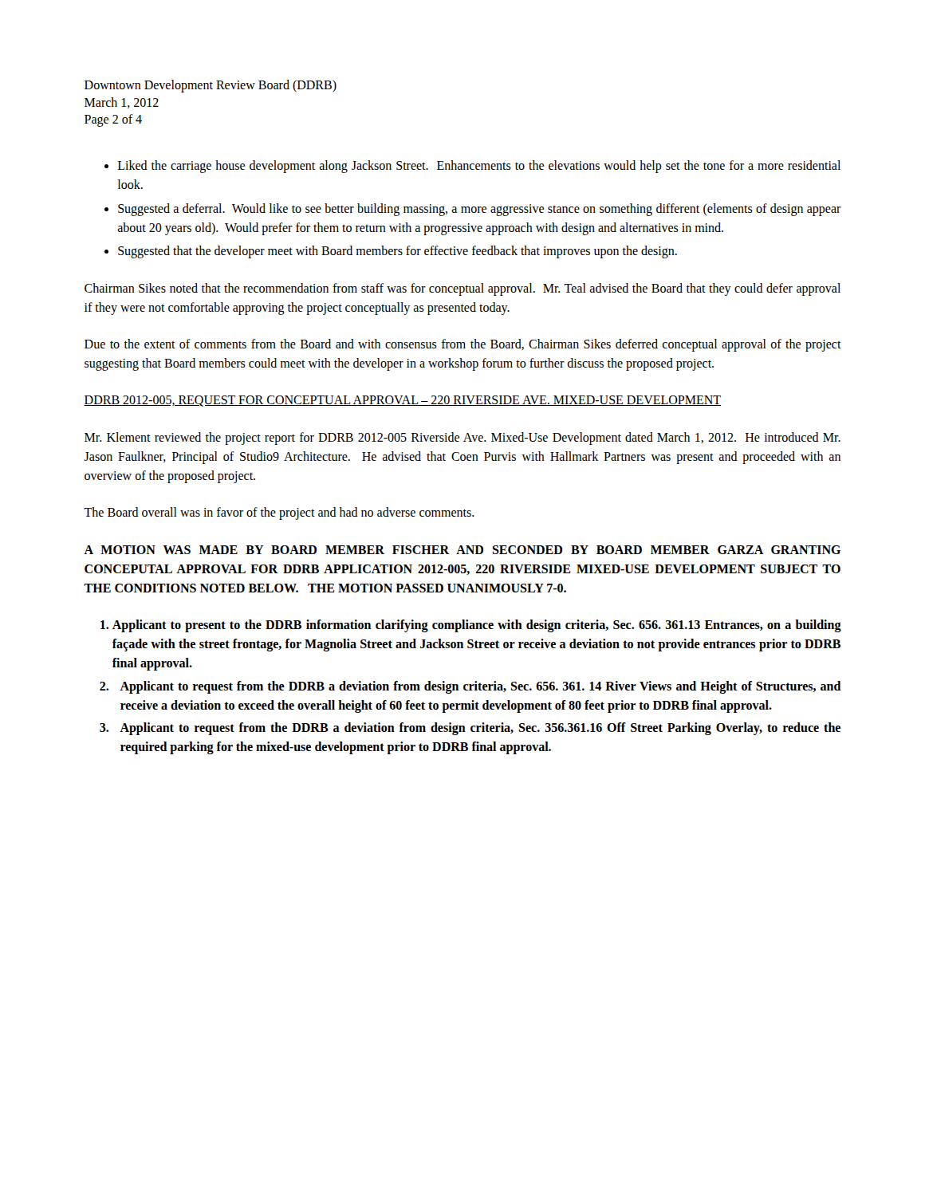Downtown Development Review Board (DDRB)
March 1, 2012
Page 2 of 4
Liked the carriage house development along Jackson Street. Enhancements to the elevations would help set the tone for a more residential look.
Suggested a deferral. Would like to see better building massing, a more aggressive stance on something different (elements of design appear about 20 years old). Would prefer for them to return with a progressive approach with design and alternatives in mind.
Suggested that the developer meet with Board members for effective feedback that improves upon the design.
Chairman Sikes noted that the recommendation from staff was for conceptual approval. Mr. Teal advised the Board that they could defer approval if they were not comfortable approving the project conceptually as presented today.
Due to the extent of comments from the Board and with consensus from the Board, Chairman Sikes deferred conceptual approval of the project suggesting that Board members could meet with the developer in a workshop forum to further discuss the proposed project.
DDRB 2012-005, REQUEST FOR CONCEPTUAL APPROVAL – 220 RIVERSIDE AVE. MIXED-USE DEVELOPMENT
Mr. Klement reviewed the project report for DDRB 2012-005 Riverside Ave. Mixed-Use Development dated March 1, 2012. He introduced Mr. Jason Faulkner, Principal of Studio9 Architecture. He advised that Coen Purvis with Hallmark Partners was present and proceeded with an overview of the proposed project.
The Board overall was in favor of the project and had no adverse comments.
A MOTION WAS MADE BY BOARD MEMBER FISCHER AND SECONDED BY BOARD MEMBER GARZA GRANTING CONCEPUTAL APPROVAL FOR DDRB APPLICATION 2012-005, 220 RIVERSIDE MIXED-USE DEVELOPMENT SUBJECT TO THE CONDITIONS NOTED BELOW. THE MOTION PASSED UNANIMOUSLY 7-0.
Applicant to present to the DDRB information clarifying compliance with design criteria, Sec. 656. 361.13 Entrances, on a building façade with the street frontage, for Magnolia Street and Jackson Street or receive a deviation to not provide entrances prior to DDRB final approval.
Applicant to request from the DDRB a deviation from design criteria, Sec. 656. 361. 14 River Views and Height of Structures, and receive a deviation to exceed the overall height of 60 feet to permit development of 80 feet prior to DDRB final approval.
Applicant to request from the DDRB a deviation from design criteria, Sec. 356.361.16 Off Street Parking Overlay, to reduce the required parking for the mixed-use development prior to DDRB final approval.